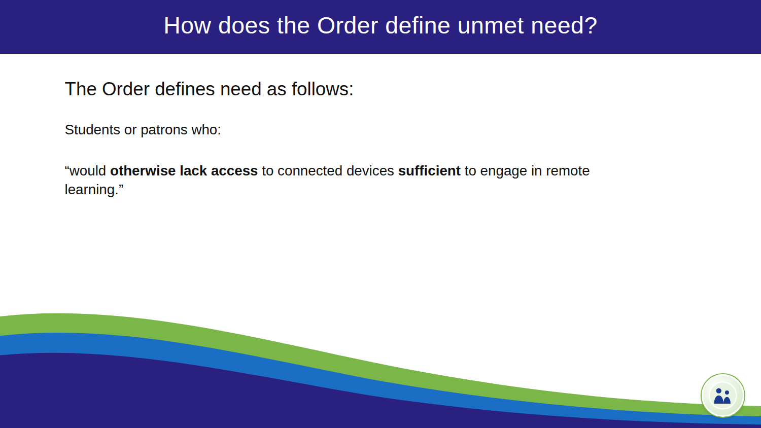How does the Order define unmet need?
The Order defines need as follows:
Students or patrons who:
“would otherwise lack access to connected devices sufficient to engage in remote learning.”